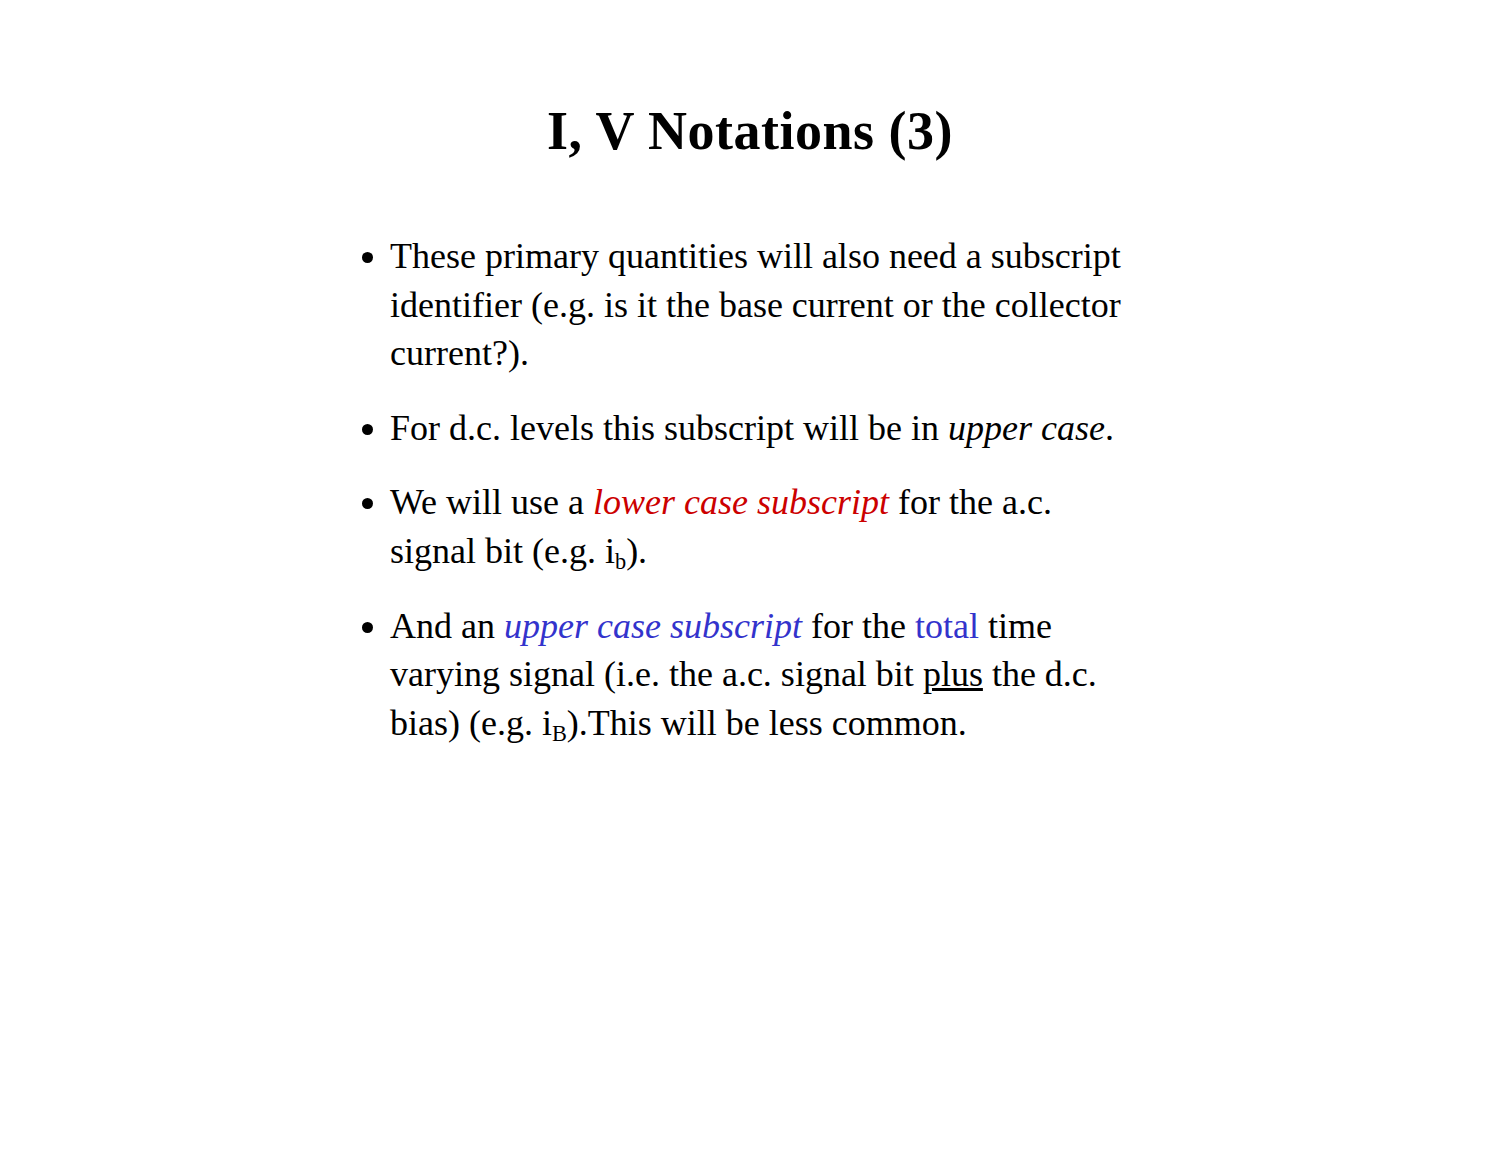I, V Notations (3)
These primary quantities will also need a subscript identifier (e.g. is it the base current or the collector current?).
For d.c. levels this subscript will be in upper case.
We will use a lower case subscript for the a.c. signal bit (e.g. ib).
And an upper case subscript for the total time varying signal (i.e. the a.c. signal bit plus the d.c. bias) (e.g. iB).This will be less common.